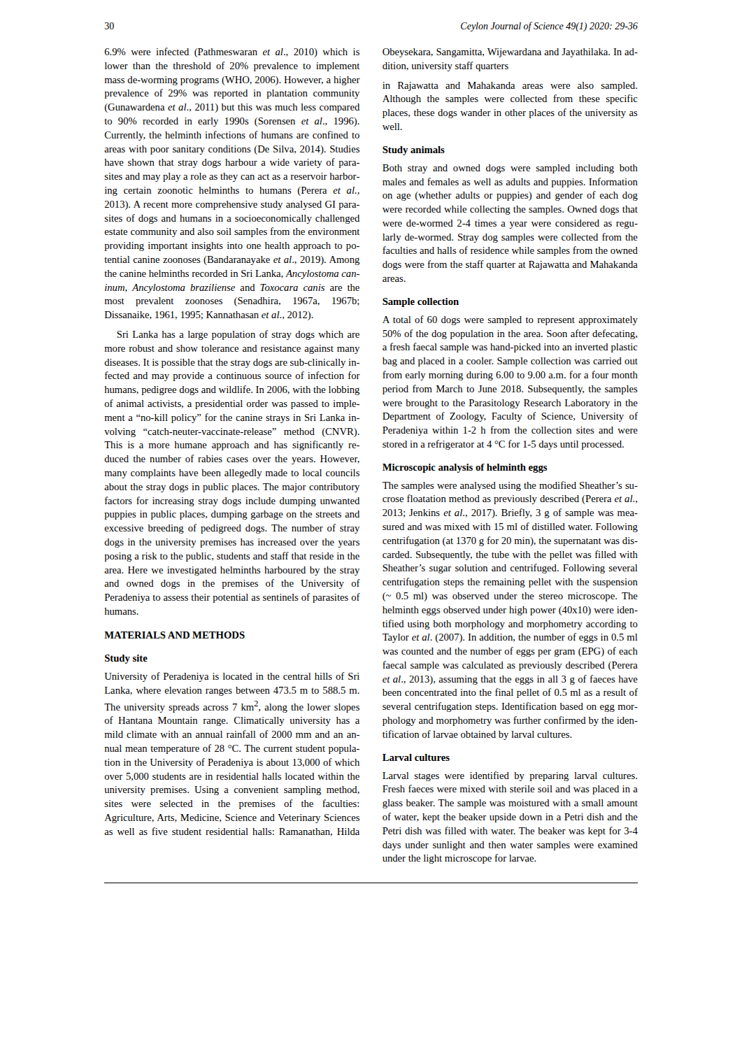30 Ceylon Journal of Science 49(1) 2020: 29-36
6.9% were infected (Pathmeswaran et al., 2010) which is lower than the threshold of 20% prevalence to implement mass de-worming programs (WHO, 2006). However, a higher prevalence of 29% was reported in plantation community (Gunawardena et al., 2011) but this was much less compared to 90% recorded in early 1990s (Sorensen et al., 1996). Currently, the helminth infections of humans are confined to areas with poor sanitary conditions (De Silva, 2014). Studies have shown that stray dogs harbour a wide variety of parasites and may play a role as they can act as a reservoir harboring certain zoonotic helminths to humans (Perera et al., 2013). A recent more comprehensive study analysed GI parasites of dogs and humans in a socioeconomically challenged estate community and also soil samples from the environment providing important insights into one health approach to potential canine zoonoses (Bandaranayake et al., 2019). Among the canine helminths recorded in Sri Lanka, Ancylostoma caninum, Ancylostoma braziliense and Toxocara canis are the most prevalent zoonoses (Senadhira, 1967a, 1967b; Dissanaike, 1961, 1995; Kannathasan et al., 2012).
Sri Lanka has a large population of stray dogs which are more robust and show tolerance and resistance against many diseases. It is possible that the stray dogs are sub-clinically infected and may provide a continuous source of infection for humans, pedigree dogs and wildlife. In 2006, with the lobbing of animal activists, a presidential order was passed to implement a “no-kill policy” for the canine strays in Sri Lanka involving “catch-neuter-vaccinate-release” method (CNVR). This is a more humane approach and has significantly reduced the number of rabies cases over the years. However, many complaints have been allegedly made to local councils about the stray dogs in public places. The major contributory factors for increasing stray dogs include dumping unwanted puppies in public places, dumping garbage on the streets and excessive breeding of pedigreed dogs. The number of stray dogs in the university premises has increased over the years posing a risk to the public, students and staff that reside in the area. Here we investigated helminths harboured by the stray and owned dogs in the premises of the University of Peradeniya to assess their potential as sentinels of parasites of humans.
Materials and Methods
Study site
University of Peradeniya is located in the central hills of Sri Lanka, where elevation ranges between 473.5 m to 588.5 m. The university spreads across 7 km2, along the lower slopes of Hantana Mountain range. Climatically university has a mild climate with an annual rainfall of 2000 mm and an annual mean temperature of 28 °C. The current student population in the University of Peradeniya is about 13,000 of which over 5,000 students are in residential halls located within the university premises. Using a convenient sampling method, sites were selected in the premises of the faculties: Agriculture, Arts, Medicine, Science and Veterinary Sciences as well as five student residential halls: Ramanathan, Hilda Obeysekara, Sangamitta, Wijewardana and Jayathilaka. In addition, university staff quarters
in Rajawatta and Mahakanda areas were also sampled. Although the samples were collected from these specific places, these dogs wander in other places of the university as well.
Study animals
Both stray and owned dogs were sampled including both males and females as well as adults and puppies. Information on age (whether adults or puppies) and gender of each dog were recorded while collecting the samples. Owned dogs that were de-wormed 2-4 times a year were considered as regularly de-wormed. Stray dog samples were collected from the faculties and halls of residence while samples from the owned dogs were from the staff quarter at Rajawatta and Mahakanda areas.
Sample collection
A total of 60 dogs were sampled to represent approximately 50% of the dog population in the area. Soon after defecating, a fresh faecal sample was hand-picked into an inverted plastic bag and placed in a cooler. Sample collection was carried out from early morning during 6.00 to 9.00 a.m. for a four month period from March to June 2018. Subsequently, the samples were brought to the Parasitology Research Laboratory in the Department of Zoology, Faculty of Science, University of Peradeniya within 1-2 h from the collection sites and were stored in a refrigerator at 4 °C for 1-5 days until processed.
Microscopic analysis of helminth eggs
The samples were analysed using the modified Sheather’s sucrose floatation method as previously described (Perera et al., 2013; Jenkins et al., 2017). Briefly, 3 g of sample was measured and was mixed with 15 ml of distilled water. Following centrifugation (at 1370 g for 20 min), the supernatant was discarded. Subsequently, the tube with the pellet was filled with Sheather’s sugar solution and centrifuged. Following several centrifugation steps the remaining pellet with the suspension (~ 0.5 ml) was observed under the stereo microscope. The helminth eggs observed under high power (40x10) were identified using both morphology and morphometry according to Taylor et al. (2007). In addition, the number of eggs in 0.5 ml was counted and the number of eggs per gram (EPG) of each faecal sample was calculated as previously described (Perera et al., 2013), assuming that the eggs in all 3 g of faeces have been concentrated into the final pellet of 0.5 ml as a result of several centrifugation steps. Identification based on egg morphology and morphometry was further confirmed by the identification of larvae obtained by larval cultures.
Larval cultures
Larval stages were identified by preparing larval cultures. Fresh faeces were mixed with sterile soil and was placed in a glass beaker. The sample was moistured with a small amount of water, kept the beaker upside down in a Petri dish and the Petri dish was filled with water. The beaker was kept for 3-4 days under sunlight and then water samples were examined under the light microscope for larvae.